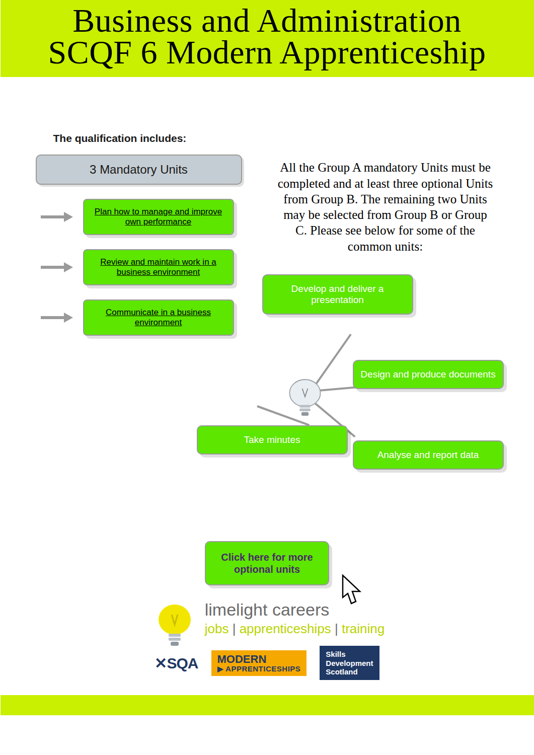Business and Administration SCQF 6 Modern Apprenticeship
The qualification includes:
3 Mandatory Units
Plan how to manage and improve own performance
Review and maintain work in a business environment
Communicate in a business environment
All the Group A mandatory Units must be completed and at least three optional Units from Group B. The remaining two Units may be selected from Group B or Group C. Please see below for some of the common units:
Develop and deliver a presentation
Design and produce documents
Analyse and report data
Take minutes
Click here for more
optional units
limelight careers
jobs | apprenticeships | training
✕SQA
MODERN ▶ APPRENTICESHIPS
Skills
Development
Scotland